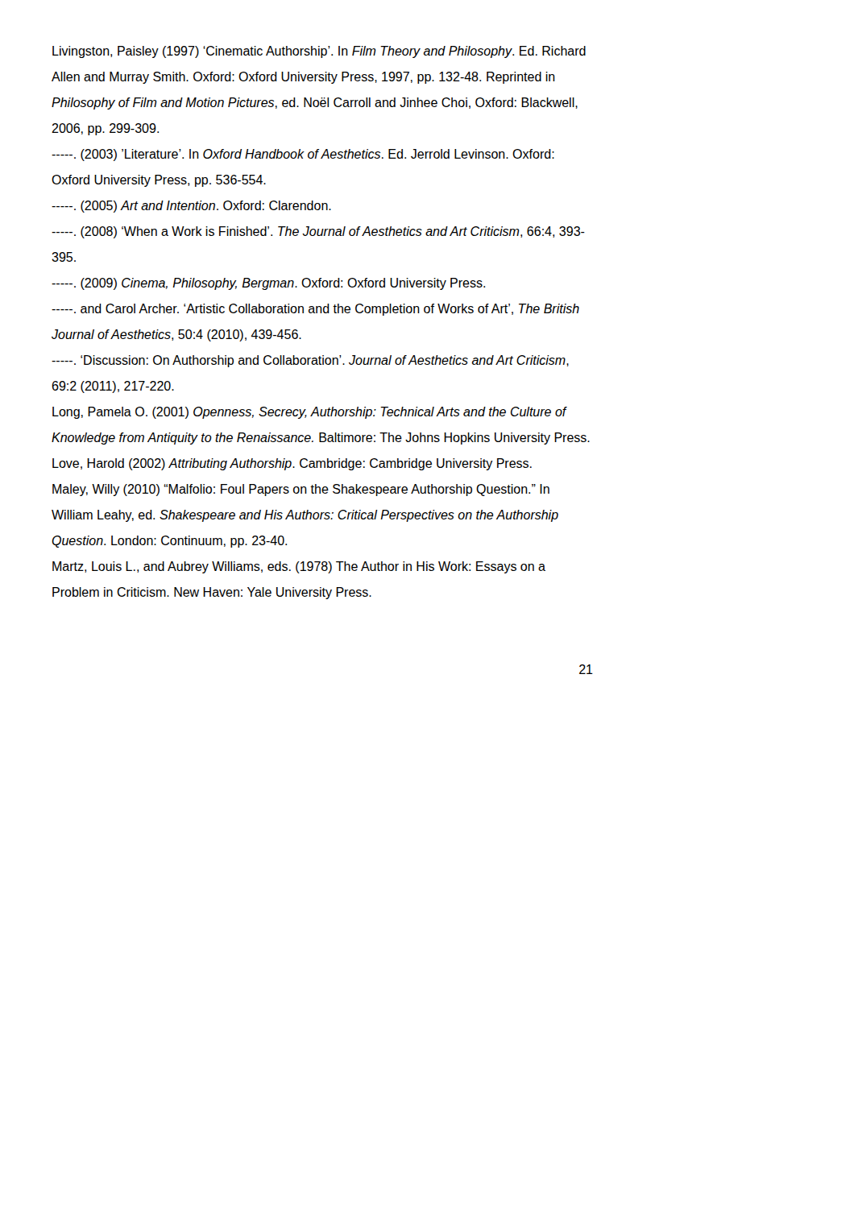Livingston, Paisley (1997) ‘Cinematic Authorship’. In Film Theory and Philosophy. Ed. Richard Allen and Murray Smith. Oxford: Oxford University Press, 1997, pp. 132-48. Reprinted in Philosophy of Film and Motion Pictures, ed. Noël Carroll and Jinhee Choi, Oxford: Blackwell, 2006, pp. 299-309.
-----. (2003) ’Literature’. In Oxford Handbook of Aesthetics. Ed. Jerrold Levinson. Oxford: Oxford University Press, pp. 536-554.
-----. (2005) Art and Intention. Oxford: Clarendon.
-----. (2008) ‘When a Work is Finished’. The Journal of Aesthetics and Art Criticism, 66:4, 393-395.
-----. (2009) Cinema, Philosophy, Bergman. Oxford: Oxford University Press.
-----. and Carol Archer. ‘Artistic Collaboration and the Completion of Works of Art’, The British Journal of Aesthetics, 50:4 (2010), 439-456.
-----. ‘Discussion: On Authorship and Collaboration’. Journal of Aesthetics and Art Criticism, 69:2 (2011), 217-220.
Long, Pamela O. (2001) Openness, Secrecy, Authorship: Technical Arts and the Culture of Knowledge from Antiquity to the Renaissance. Baltimore: The Johns Hopkins University Press.
Love, Harold (2002) Attributing Authorship. Cambridge: Cambridge University Press.
Maley, Willy (2010) “Malfolio: Foul Papers on the Shakespeare Authorship Question.” In William Leahy, ed. Shakespeare and His Authors: Critical Perspectives on the Authorship Question. London: Continuum, pp. 23-40.
Martz, Louis L., and Aubrey Williams, eds. (1978) The Author in His Work: Essays on a Problem in Criticism. New Haven: Yale University Press.
21